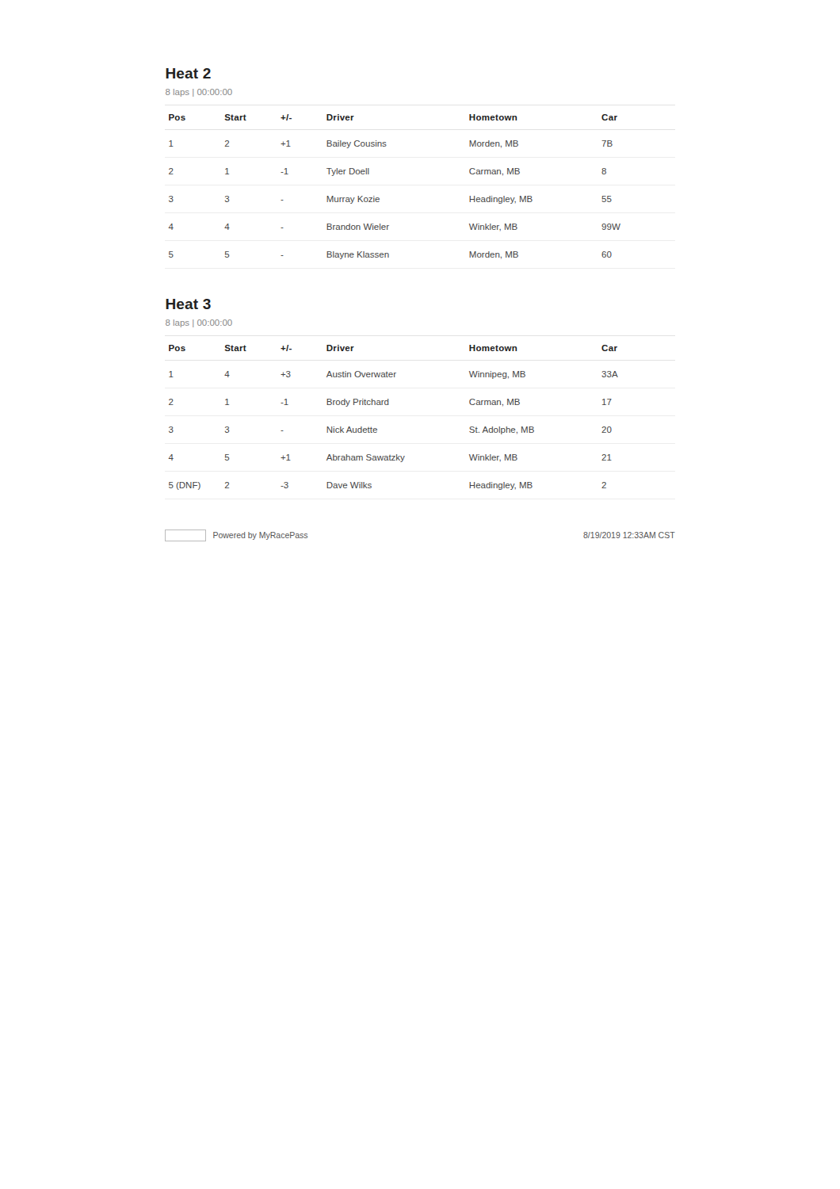Heat 2
8 laps | 00:00:00
| Pos | Start | +/- | Driver | Hometown | Car |
| --- | --- | --- | --- | --- | --- |
| 1 | 2 | +1 | Bailey Cousins | Morden, MB | 7B |
| 2 | 1 | -1 | Tyler Doell | Carman, MB | 8 |
| 3 | 3 | - | Murray Kozie | Headingley, MB | 55 |
| 4 | 4 | - | Brandon Wieler | Winkler, MB | 99W |
| 5 | 5 | - | Blayne Klassen | Morden, MB | 60 |
Heat 3
8 laps | 00:00:00
| Pos | Start | +/- | Driver | Hometown | Car |
| --- | --- | --- | --- | --- | --- |
| 1 | 4 | +3 | Austin Overwater | Winnipeg, MB | 33A |
| 2 | 1 | -1 | Brody Pritchard | Carman, MB | 17 |
| 3 | 3 | - | Nick Audette | St. Adolphe, MB | 20 |
| 4 | 5 | +1 | Abraham Sawatzky | Winkler, MB | 21 |
| 5 (DNF) | 2 | -3 | Dave Wilks | Headingley, MB | 2 |
Powered by MyRacePass
8/19/2019 12:33AM CST